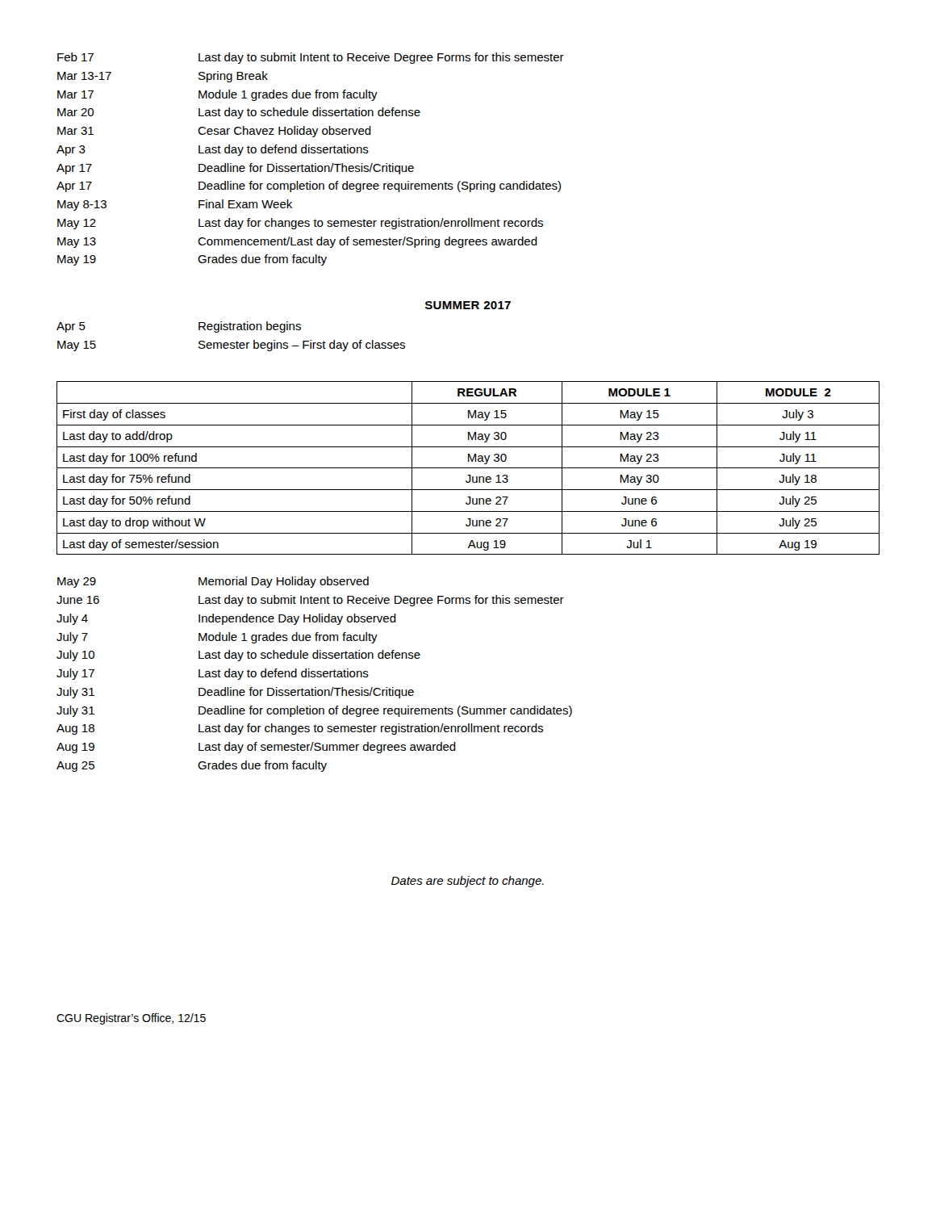| Feb 17 | Last day to submit Intent to Receive Degree Forms for this semester |
| Mar 13-17 | Spring Break |
| Mar 17 | Module 1 grades due from faculty |
| Mar 20 | Last day to schedule dissertation defense |
| Mar 31 | Cesar Chavez Holiday observed |
| Apr 3 | Last day to defend dissertations |
| Apr 17 | Deadline for Dissertation/Thesis/Critique |
| Apr 17 | Deadline for completion of degree requirements (Spring candidates) |
| May 8-13 | Final Exam Week |
| May 12 | Last day for changes to semester registration/enrollment records |
| May 13 | Commencement/Last day of semester/Spring degrees awarded |
| May 19 | Grades due from faculty |
SUMMER 2017
| Apr 5 | Registration begins |
| May 15 | Semester begins – First day of classes |
| | REGULAR | MODULE 1 | MODULE 2 |
| --- | --- | --- | --- |
| First day of classes | May 15 | May 15 | July 3 |
| Last day to add/drop | May 30 | May 23 | July 11 |
| Last day for 100% refund | May 30 | May 23 | July 11 |
| Last day for 75% refund | June 13 | May 30 | July 18 |
| Last day for 50% refund | June 27 | June 6 | July 25 |
| Last day to drop without W | June 27 | June 6 | July 25 |
| Last day of semester/session | Aug 19 | Jul 1 | Aug 19 |
| May 29 | Memorial Day Holiday observed |
| June 16 | Last day to submit Intent to Receive Degree Forms for this semester |
| July 4 | Independence Day Holiday observed |
| July 7 | Module 1 grades due from faculty |
| July 10 | Last day to schedule dissertation defense |
| July 17 | Last day to defend dissertations |
| July 31 | Deadline for Dissertation/Thesis/Critique |
| July 31 | Deadline for completion of degree requirements (Summer candidates) |
| Aug 18 | Last day for changes to semester registration/enrollment records |
| Aug 19 | Last day of semester/Summer degrees awarded |
| Aug 25 | Grades due from faculty |
Dates are subject to change.
CGU Registrar’s Office, 12/15